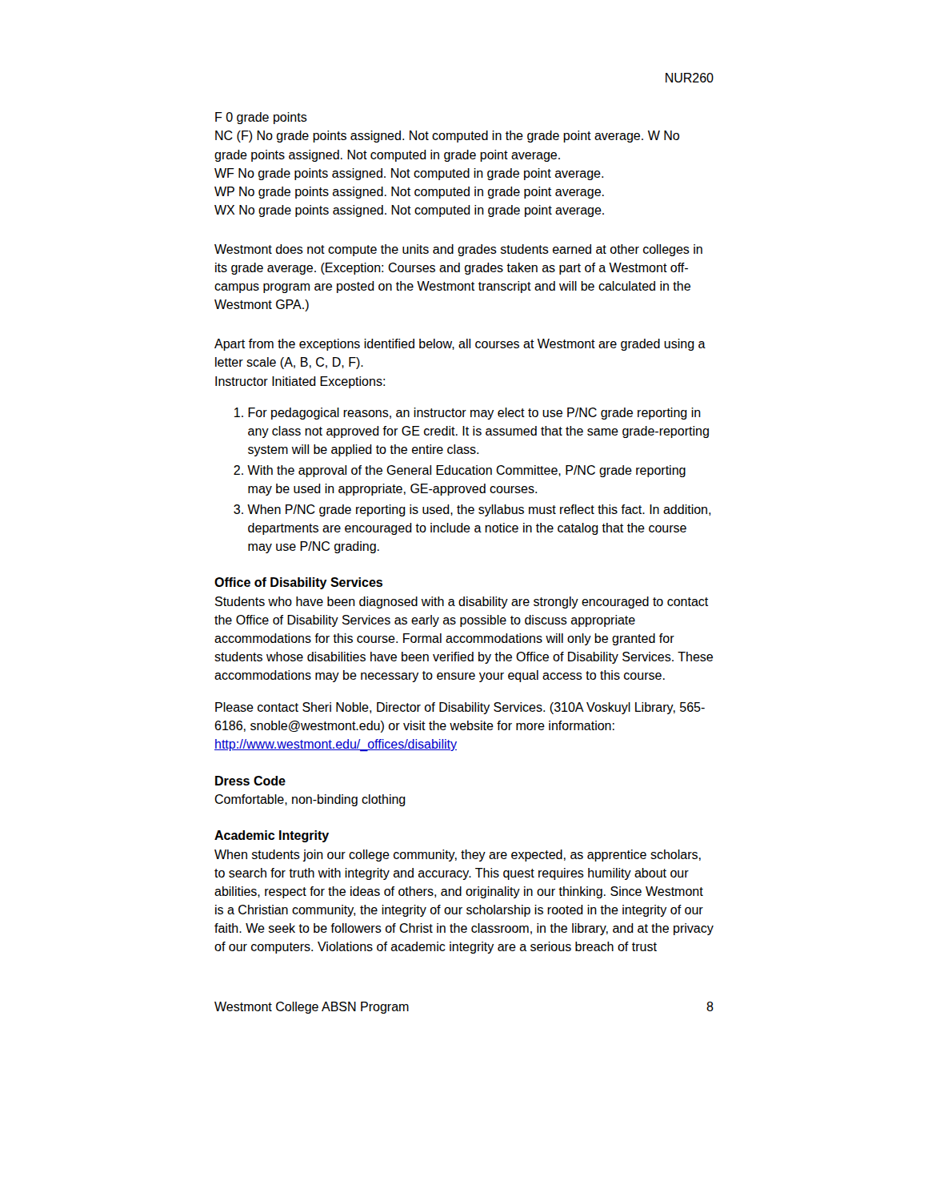NUR260
F 0 grade points
NC (F) No grade points assigned. Not computed in the grade point average. W No grade points assigned. Not computed in grade point average.
WF No grade points assigned. Not computed in grade point average.
WP No grade points assigned. Not computed in grade point average.
WX No grade points assigned. Not computed in grade point average.
Westmont does not compute the units and grades students earned at other colleges in its grade average. (Exception: Courses and grades taken as part of a Westmont off-campus program are posted on the Westmont transcript and will be calculated in the Westmont GPA.)
Apart from the exceptions identified below, all courses at Westmont are graded using a letter scale (A, B, C, D, F).
Instructor Initiated Exceptions:
For pedagogical reasons, an instructor may elect to use P/NC grade reporting in any class not approved for GE credit. It is assumed that the same grade-reporting
system will be applied to the entire class.
With the approval of the General Education Committee, P/NC grade reporting may be used in appropriate, GE-approved courses.
When P/NC grade reporting is used, the syllabus must reflect this fact. In addition, departments are encouraged to include a notice in the catalog that the course may use P/NC grading.
Office of Disability Services
Students who have been diagnosed with a disability are strongly encouraged to contact the Office of Disability Services as early as possible to discuss appropriate accommodations for this course. Formal accommodations will only be granted for students whose disabilities have been verified by the Office of Disability Services. These accommodations may be necessary to ensure your equal access to this course.
Please contact Sheri Noble, Director of Disability Services. (310A Voskuyl Library, 565-6186, snoble@westmont.edu) or visit the website for more information:
http://www.westmont.edu/_offices/disability
Dress Code
Comfortable, non-binding clothing
Academic Integrity
When students join our college community, they are expected, as apprentice scholars, to search for truth with integrity and accuracy. This quest requires humility about our abilities, respect for the ideas of others, and originality in our thinking. Since Westmont is a Christian community, the integrity of our scholarship is rooted in the integrity of our faith. We seek to be followers of Christ in the classroom, in the library, and at the privacy of our computers. Violations of academic integrity are a serious breach of trust
Westmont College ABSN Program 8